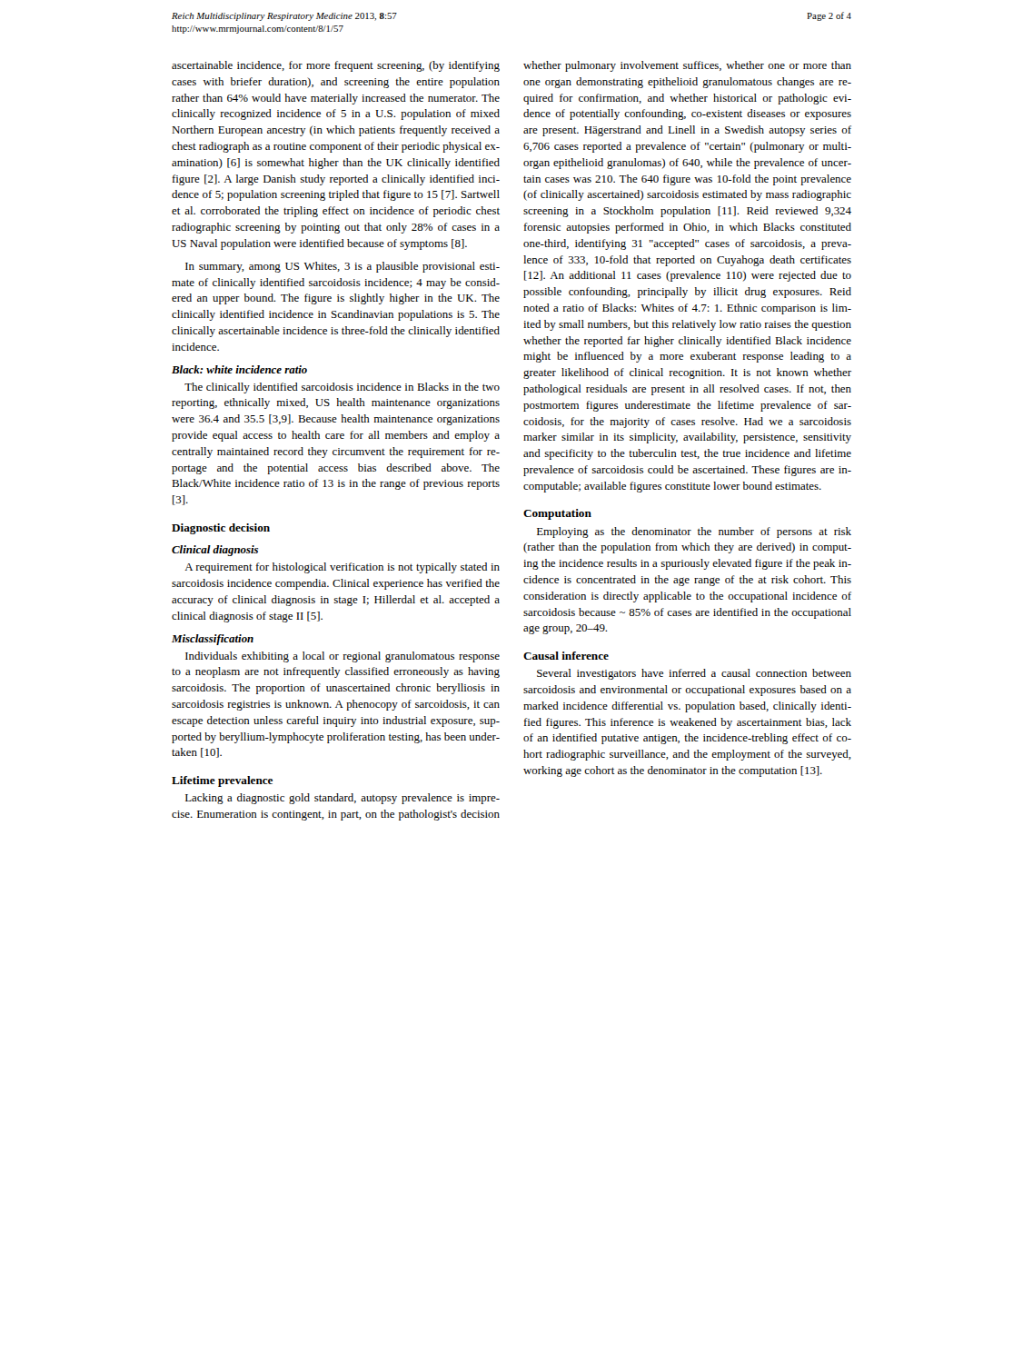Reich Multidisciplinary Respiratory Medicine 2013, 8:57 http://www.mrmjournal.com/content/8/1/57
Page 2 of 4
ascertainable incidence, for more frequent screening, (by identifying cases with briefer duration), and screening the entire population rather than 64% would have materially increased the numerator. The clinically recognized incidence of 5 in a U.S. population of mixed Northern European ancestry (in which patients frequently received a chest radiograph as a routine component of their periodic physical examination) [6] is somewhat higher than the UK clinically identified figure [2]. A large Danish study reported a clinically identified incidence of 5; population screening tripled that figure to 15 [7]. Sartwell et al. corroborated the tripling effect on incidence of periodic chest radiographic screening by pointing out that only 28% of cases in a US Naval population were identified because of symptoms [8].
In summary, among US Whites, 3 is a plausible provisional estimate of clinically identified sarcoidosis incidence; 4 may be considered an upper bound. The figure is slightly higher in the UK. The clinically identified incidence in Scandinavian populations is 5. The clinically ascertainable incidence is three-fold the clinically identified incidence.
Black: white incidence ratio
The clinically identified sarcoidosis incidence in Blacks in the two reporting, ethnically mixed, US health maintenance organizations were 36.4 and 35.5 [3,9]. Because health maintenance organizations provide equal access to health care for all members and employ a centrally maintained record they circumvent the requirement for reportage and the potential access bias described above. The Black/White incidence ratio of 13 is in the range of previous reports [3].
Diagnostic decision
Clinical diagnosis
A requirement for histological verification is not typically stated in sarcoidosis incidence compendia. Clinical experience has verified the accuracy of clinical diagnosis in stage I; Hillerdal et al. accepted a clinical diagnosis of stage II [5].
Misclassification
Individuals exhibiting a local or regional granulomatous response to a neoplasm are not infrequently classified erroneously as having sarcoidosis. The proportion of unascertained chronic berylliosis in sarcoidosis registries is unknown. A phenocopy of sarcoidosis, it can escape detection unless careful inquiry into industrial exposure, supported by beryllium-lymphocyte proliferation testing, has been undertaken [10].
Lifetime prevalence
Lacking a diagnostic gold standard, autopsy prevalence is imprecise. Enumeration is contingent, in part, on the pathologist's decision whether pulmonary involvement suffices, whether one or more than one organ demonstrating epithelioid granulomatous changes are required for confirmation, and whether historical or pathologic evidence of potentially confounding, co-existent diseases or exposures are present. Hägerstrand and Linell in a Swedish autopsy series of 6,706 cases reported a prevalence of "certain" (pulmonary or multi-organ epithelioid granulomas) of 640, while the prevalence of uncertain cases was 210. The 640 figure was 10-fold the point prevalence (of clinically ascertained) sarcoidosis estimated by mass radiographic screening in a Stockholm population [11]. Reid reviewed 9,324 forensic autopsies performed in Ohio, in which Blacks constituted one-third, identifying 31 "accepted" cases of sarcoidosis, a prevalence of 333, 10-fold that reported on Cuyahoga death certificates [12]. An additional 11 cases (prevalence 110) were rejected due to possible confounding, principally by illicit drug exposures. Reid noted a ratio of Blacks: Whites of 4.7: 1. Ethnic comparison is limited by small numbers, but this relatively low ratio raises the question whether the reported far higher clinically identified Black incidence might be influenced by a more exuberant response leading to a greater likelihood of clinical recognition. It is not known whether pathological residuals are present in all resolved cases. If not, then postmortem figures underestimate the lifetime prevalence of sarcoidosis, for the majority of cases resolve. Had we a sarcoidosis marker similar in its simplicity, availability, persistence, sensitivity and specificity to the tuberculin test, the true incidence and lifetime prevalence of sarcoidosis could be ascertained. These figures are incomputable; available figures constitute lower bound estimates.
Computation
Employing as the denominator the number of persons at risk (rather than the population from which they are derived) in computing the incidence results in a spuriously elevated figure if the peak incidence is concentrated in the age range of the at risk cohort. This consideration is directly applicable to the occupational incidence of sarcoidosis because ~ 85% of cases are identified in the occupational age group, 20–49.
Causal inference
Several investigators have inferred a causal connection between sarcoidosis and environmental or occupational exposures based on a marked incidence differential vs. population based, clinically identified figures. This inference is weakened by ascertainment bias, lack of an identified putative antigen, the incidence-trebling effect of cohort radiographic surveillance, and the employment of the surveyed, working age cohort as the denominator in the computation [13].